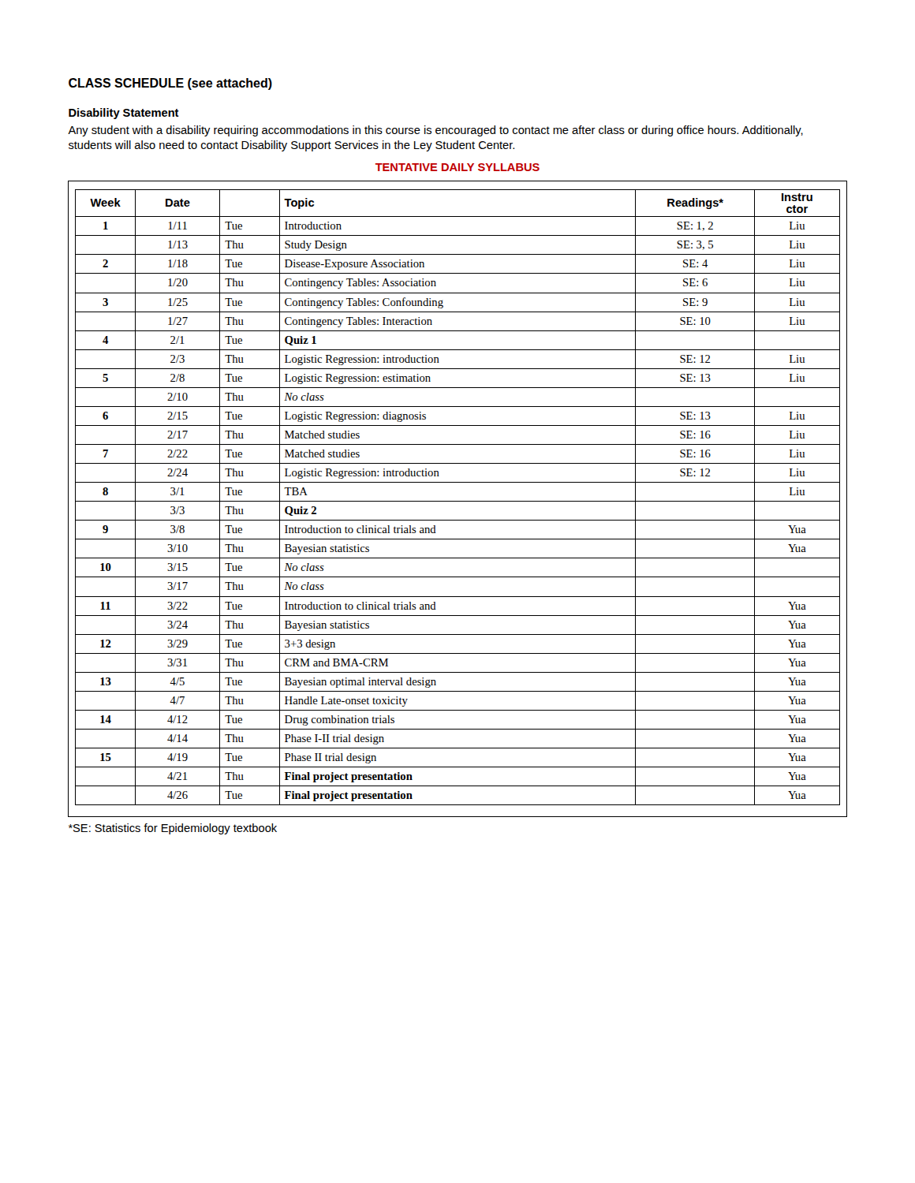CLASS SCHEDULE (see attached)
Disability Statement
Any student with a disability requiring accommodations in this course is encouraged to contact me after class or during office hours. Additionally, students will also need to contact Disability Support Services in the Ley Student Center.
TENTATIVE DAILY SYLLABUS
| Week | Date | | Topic | Readings* | Instru ctor |
| --- | --- | --- | --- | --- | --- |
| 1 | 1/11 | Tue | Introduction | SE: 1, 2 | Liu |
| | 1/13 | Thu | Study Design | SE: 3, 5 | Liu |
| 2 | 1/18 | Tue | Disease-Exposure Association | SE: 4 | Liu |
| | 1/20 | Thu | Contingency Tables: Association | SE: 6 | Liu |
| 3 | 1/25 | Tue | Contingency Tables: Confounding | SE: 9 | Liu |
| | 1/27 | Thu | Contingency Tables: Interaction | SE: 10 | Liu |
| 4 | 2/1 | Tue | Quiz 1 | | |
| | 2/3 | Thu | Logistic Regression: introduction | SE: 12 | Liu |
| 5 | 2/8 | Tue | Logistic Regression: estimation | SE: 13 | Liu |
| | 2/10 | Thu | No class | | |
| 6 | 2/15 | Tue | Logistic Regression: diagnosis | SE: 13 | Liu |
| | 2/17 | Thu | Matched studies | SE: 16 | Liu |
| 7 | 2/22 | Tue | Matched studies | SE: 16 | Liu |
| | 2/24 | Thu | Logistic Regression: introduction | SE: 12 | Liu |
| 8 | 3/1 | Tue | TBA | | Liu |
| | 3/3 | Thu | Quiz 2 | | |
| 9 | 3/8 | Tue | Introduction to clinical trials and | | Yua |
| | 3/10 | Thu | Bayesian statistics | | Yua |
| 10 | 3/15 | Tue | No class | | |
| | 3/17 | Thu | No class | | |
| 11 | 3/22 | Tue | Introduction to clinical trials and | | Yua |
| | 3/24 | Thu | Bayesian statistics | | Yua |
| 12 | 3/29 | Tue | 3+3 design | | Yua |
| | 3/31 | Thu | CRM and BMA-CRM | | Yua |
| 13 | 4/5 | Tue | Bayesian optimal interval design | | Yua |
| | 4/7 | Thu | Handle Late-onset toxicity | | Yua |
| 14 | 4/12 | Tue | Drug combination trials | | Yua |
| | 4/14 | Thu | Phase I-II trial design | | Yua |
| 15 | 4/19 | Tue | Phase II trial design | | Yua |
| | 4/21 | Thu | Final project presentation | | Yua |
| | 4/26 | Tue | Final project presentation | | Yua |
*SE: Statistics for Epidemiology textbook